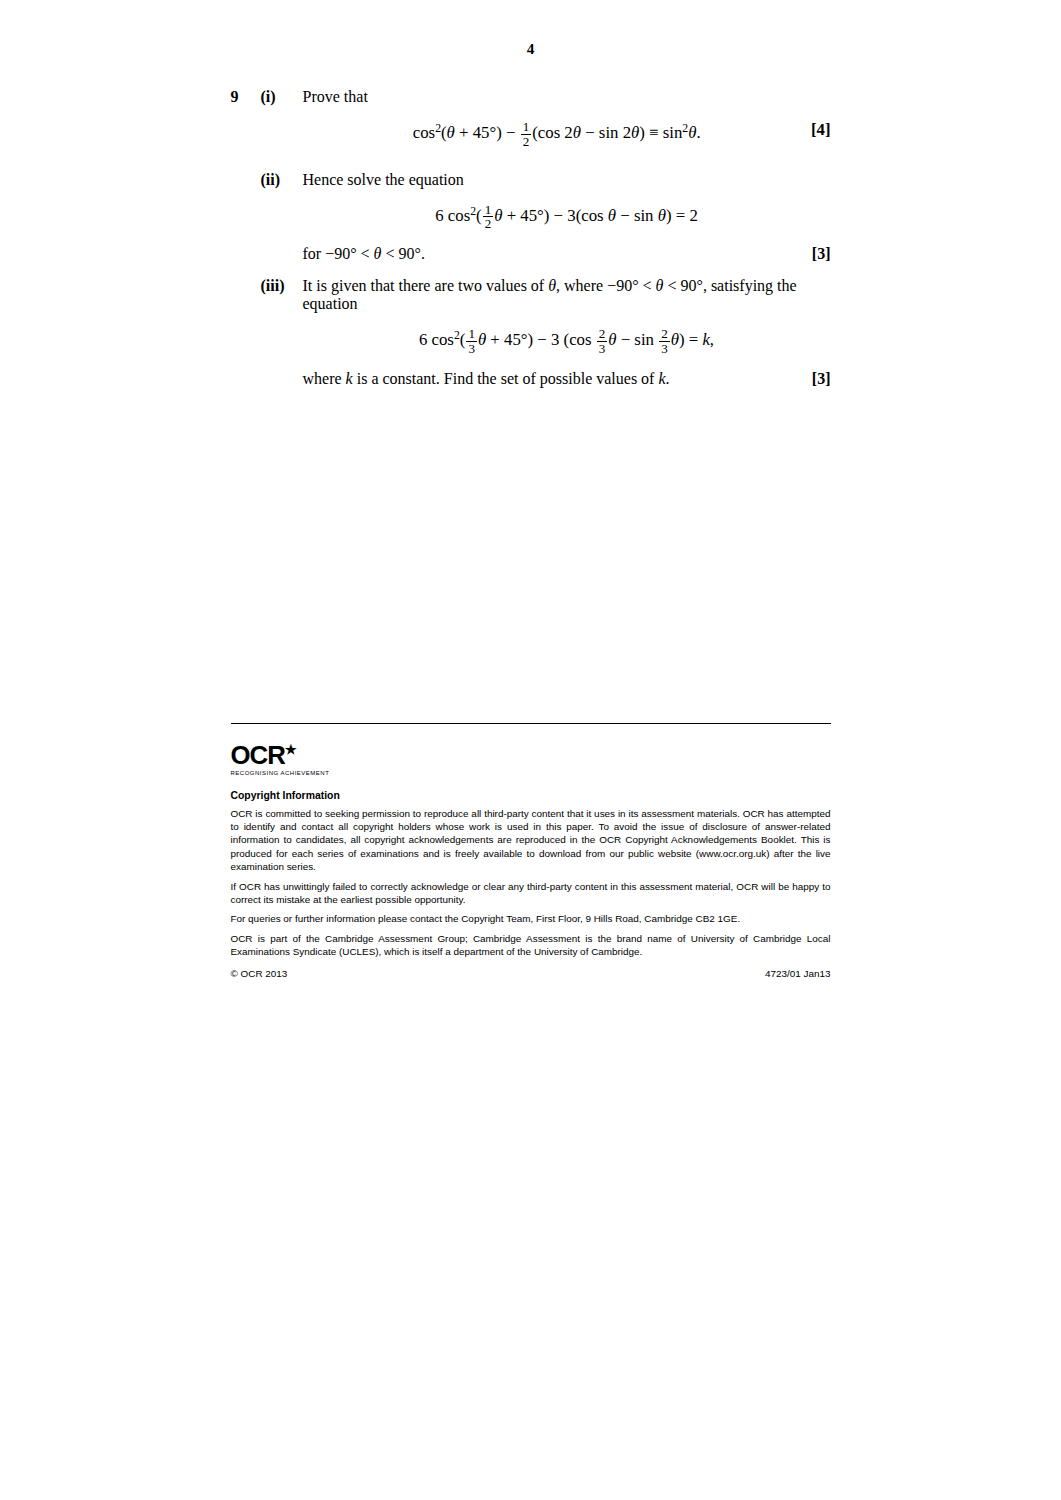4
9
(i)
Prove that
cos2(θ + 45°) − 12(cos 2θ − sin 2θ) ≡ sin2θ. [4]
(ii)
Hence solve the equation
6 cos2(12 θ + 45°) − 3(cos θ − sin θ) = 2
for −90° < θ < 90°. [3]
(iii)
It is given that there are two values of θ, where −90° < θ < 90°, satisfying the equation
6 cos2(13 θ + 45°) − 3 (cos 23 θ − sin 23 θ) = k,
where k is a constant. Find the set of possible values of k. [3]
OCR★ RECOGNISING ACHIEVEMENT
Copyright Information
OCR is committed to seeking permission to reproduce all third-party content that it uses in its assessment materials. OCR has attempted to identify and contact all copyright holders whose work is used in this paper. To avoid the issue of disclosure of answer-related information to candidates, all copyright acknowledgements are reproduced in the OCR Copyright Acknowledgements Booklet. This is produced for each series of examinations and is freely available to download from our public website (www.ocr.org.uk) after the live examination series.
If OCR has unwittingly failed to correctly acknowledge or clear any third-party content in this assessment material, OCR will be happy to correct its mistake at the earliest possible opportunity.
For queries or further information please contact the Copyright Team, First Floor, 9 Hills Road, Cambridge CB2 1GE.
OCR is part of the Cambridge Assessment Group; Cambridge Assessment is the brand name of University of Cambridge Local Examinations Syndicate (UCLES), which is itself a department of the University of Cambridge.
© OCR 2013 4723/01 Jan13